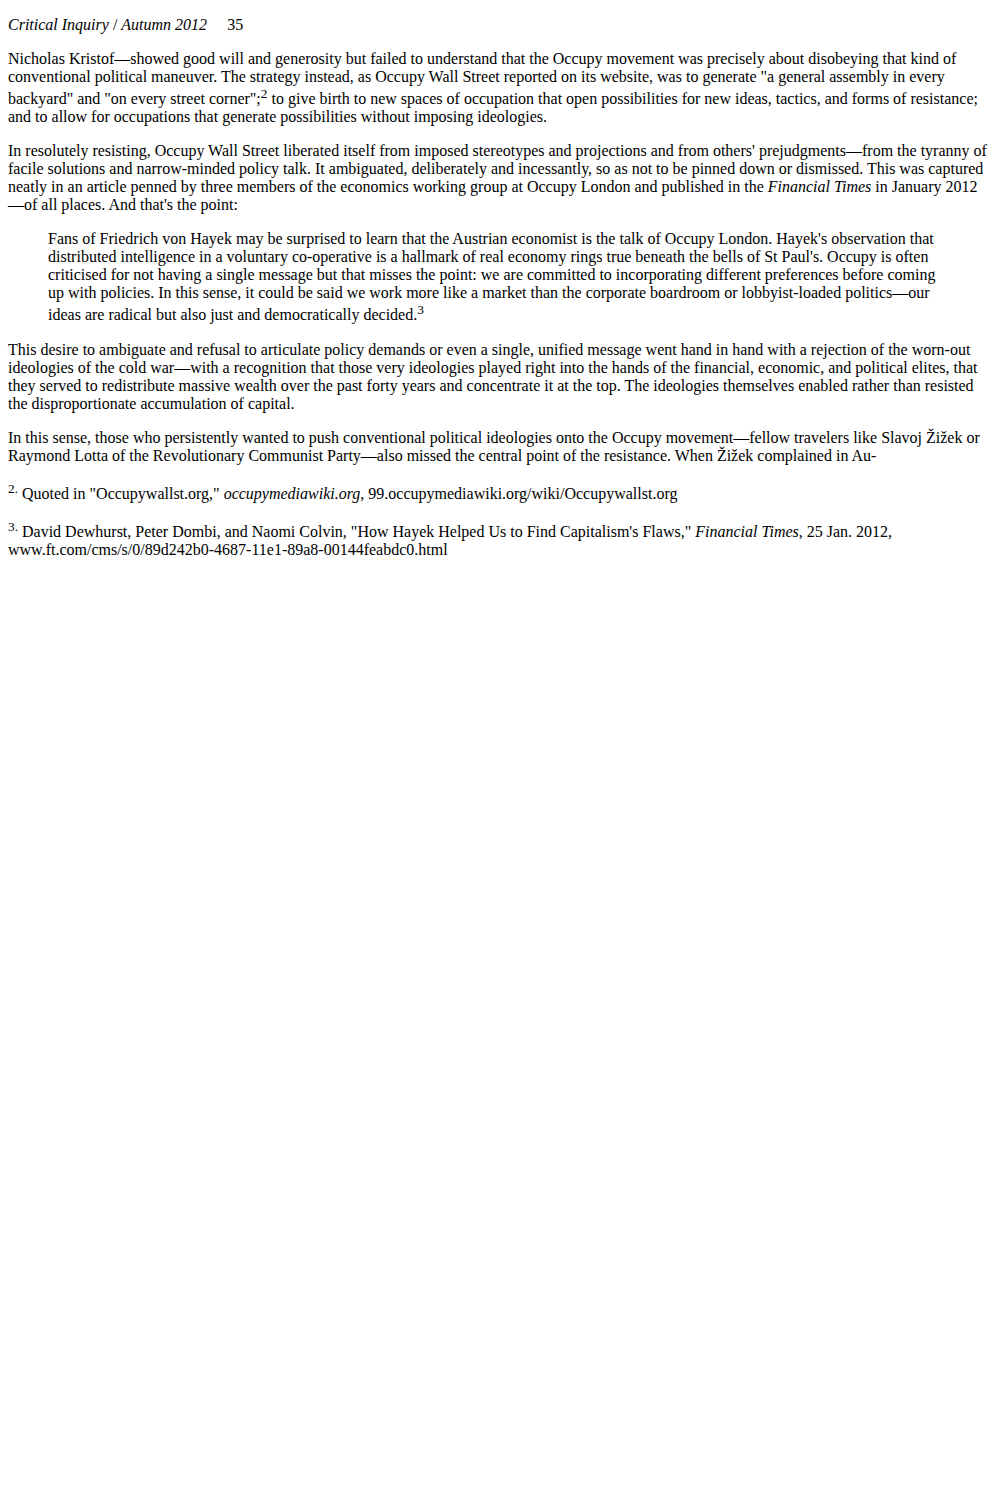Critical Inquiry / Autumn 2012 35
Nicholas Kristof—showed good will and generosity but failed to understand that the Occupy movement was precisely about disobeying that kind of conventional political maneuver. The strategy instead, as Occupy Wall Street reported on its website, was to generate "a general assembly in every backyard" and "on every street corner";2 to give birth to new spaces of occupation that open possibilities for new ideas, tactics, and forms of resistance; and to allow for occupations that generate possibilities without imposing ideologies.
In resolutely resisting, Occupy Wall Street liberated itself from imposed stereotypes and projections and from others' prejudgments—from the tyranny of facile solutions and narrow-minded policy talk. It ambiguated, deliberately and incessantly, so as not to be pinned down or dismissed. This was captured neatly in an article penned by three members of the economics working group at Occupy London and published in the Financial Times in January 2012—of all places. And that's the point:
Fans of Friedrich von Hayek may be surprised to learn that the Austrian economist is the talk of Occupy London. Hayek's observation that distributed intelligence in a voluntary co-operative is a hallmark of real economy rings true beneath the bells of St Paul's. Occupy is often criticised for not having a single message but that misses the point: we are committed to incorporating different preferences before coming up with policies. In this sense, it could be said we work more like a market than the corporate boardroom or lobbyist-loaded politics—our ideas are radical but also just and democratically decided.3
This desire to ambiguate and refusal to articulate policy demands or even a single, unified message went hand in hand with a rejection of the worn-out ideologies of the cold war—with a recognition that those very ideologies played right into the hands of the financial, economic, and political elites, that they served to redistribute massive wealth over the past forty years and concentrate it at the top. The ideologies themselves enabled rather than resisted the disproportionate accumulation of capital.
In this sense, those who persistently wanted to push conventional political ideologies onto the Occupy movement—fellow travelers like Slavoj Žižek or Raymond Lotta of the Revolutionary Communist Party—also missed the central point of the resistance. When Žižek complained in Au-
2. Quoted in "Occupywallst.org," occupymediawiki.org, 99.occupymediawiki.org/wiki/Occupywallst.org
3. David Dewhurst, Peter Dombi, and Naomi Colvin, "How Hayek Helped Us to Find Capitalism's Flaws," Financial Times, 25 Jan. 2012, www.ft.com/cms/s/0/89d242b0-4687-11e1-89a8-00144feabdc0.html